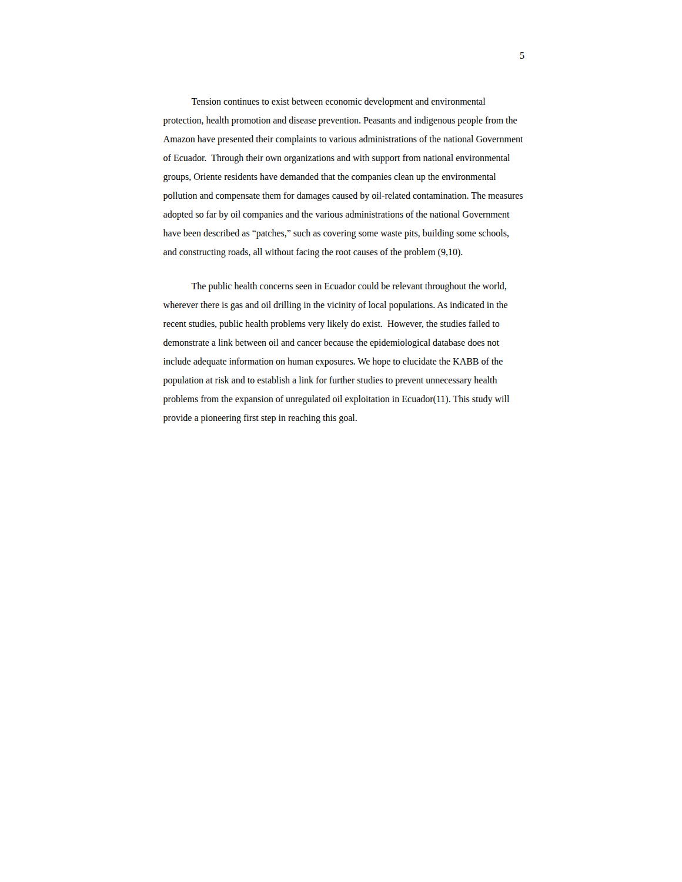5
Tension continues to exist between economic development and environmental protection, health promotion and disease prevention. Peasants and indigenous people from the Amazon have presented their complaints to various administrations of the national Government of Ecuador. Through their own organizations and with support from national environmental groups, Oriente residents have demanded that the companies clean up the environmental pollution and compensate them for damages caused by oil-related contamination. The measures adopted so far by oil companies and the various administrations of the national Government have been described as “patches,” such as covering some waste pits, building some schools, and constructing roads, all without facing the root causes of the problem (9,10).
The public health concerns seen in Ecuador could be relevant throughout the world, wherever there is gas and oil drilling in the vicinity of local populations. As indicated in the recent studies, public health problems very likely do exist. However, the studies failed to demonstrate a link between oil and cancer because the epidemiological database does not include adequate information on human exposures. We hope to elucidate the KABB of the population at risk and to establish a link for further studies to prevent unnecessary health problems from the expansion of unregulated oil exploitation in Ecuador(11). This study will provide a pioneering first step in reaching this goal.